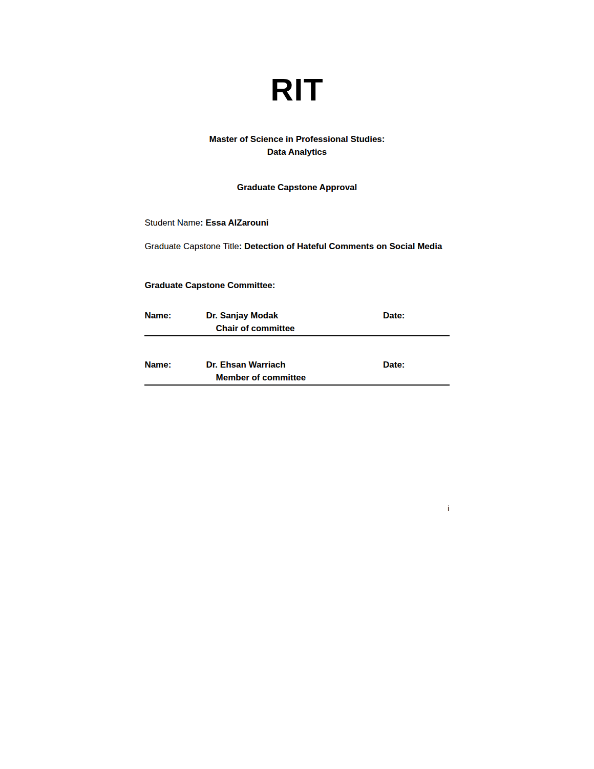RIT
Master of Science in Professional Studies:
Data Analytics
Graduate Capstone Approval
Student Name: Essa AlZarouni
Graduate Capstone Title: Detection of Hateful Comments on Social Media
Graduate Capstone Committee:
| Name: | Dr. Sanjay Modak | Date: |
| Chair of committee |
| Name: | Dr. Ehsan Warriach | Date: |
| Member of committee |
i